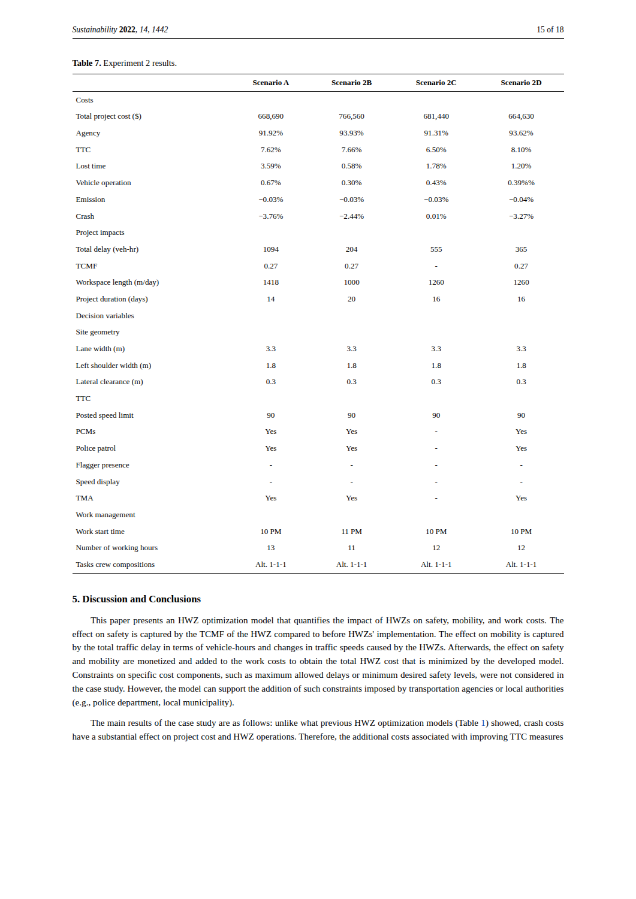Sustainability 2022, 14, 1442 15 of 18
Table 7. Experiment 2 results.
| | Scenario A | Scenario 2B | Scenario 2C | Scenario 2D |
| --- | --- | --- | --- | --- |
| Costs | | | | |
| Total project cost ($) | 668,690 | 766,560 | 681,440 | 664,630 |
| Agency | 91.92% | 93.93% | 91.31% | 93.62% |
| TTC | 7.62% | 7.66% | 6.50% | 8.10% |
| Lost time | 3.59% | 0.58% | 1.78% | 1.20% |
| Vehicle operation | 0.67% | 0.30% | 0.43% | 0.39%% |
| Emission | −0.03% | −0.03% | −0.03% | −0.04% |
| Crash | −3.76% | −2.44% | 0.01% | −3.27% |
| Project impacts | | | | |
| Total delay (veh-hr) | 1094 | 204 | 555 | 365 |
| TCMF | 0.27 | 0.27 | - | 0.27 |
| Workspace length (m/day) | 1418 | 1000 | 1260 | 1260 |
| Project duration (days) | 14 | 20 | 16 | 16 |
| Decision variables | | | | |
| Site geometry | | | | |
| Lane width (m) | 3.3 | 3.3 | 3.3 | 3.3 |
| Left shoulder width (m) | 1.8 | 1.8 | 1.8 | 1.8 |
| Lateral clearance (m) | 0.3 | 0.3 | 0.3 | 0.3 |
| TTC | | | | |
| Posted speed limit | 90 | 90 | 90 | 90 |
| PCMs | Yes | Yes | - | Yes |
| Police patrol | Yes | Yes | - | Yes |
| Flagger presence | - | - | - | - |
| Speed display | - | - | - | - |
| TMA | Yes | Yes | - | Yes |
| Work management | | | | |
| Work start time | 10 PM | 11 PM | 10 PM | 10 PM |
| Number of working hours | 13 | 11 | 12 | 12 |
| Tasks crew compositions | Alt. 1-1-1 | Alt. 1-1-1 | Alt. 1-1-1 | Alt. 1-1-1 |
5. Discussion and Conclusions
This paper presents an HWZ optimization model that quantifies the impact of HWZs on safety, mobility, and work costs. The effect on safety is captured by the TCMF of the HWZ compared to before HWZs' implementation. The effect on mobility is captured by the total traffic delay in terms of vehicle-hours and changes in traffic speeds caused by the HWZs. Afterwards, the effect on safety and mobility are monetized and added to the work costs to obtain the total HWZ cost that is minimized by the developed model. Constraints on specific cost components, such as maximum allowed delays or minimum desired safety levels, were not considered in the case study. However, the model can support the addition of such constraints imposed by transportation agencies or local authorities (e.g., police department, local municipality).
The main results of the case study are as follows: unlike what previous HWZ optimization models (Table 1) showed, crash costs have a substantial effect on project cost and HWZ operations. Therefore, the additional costs associated with improving TTC measures